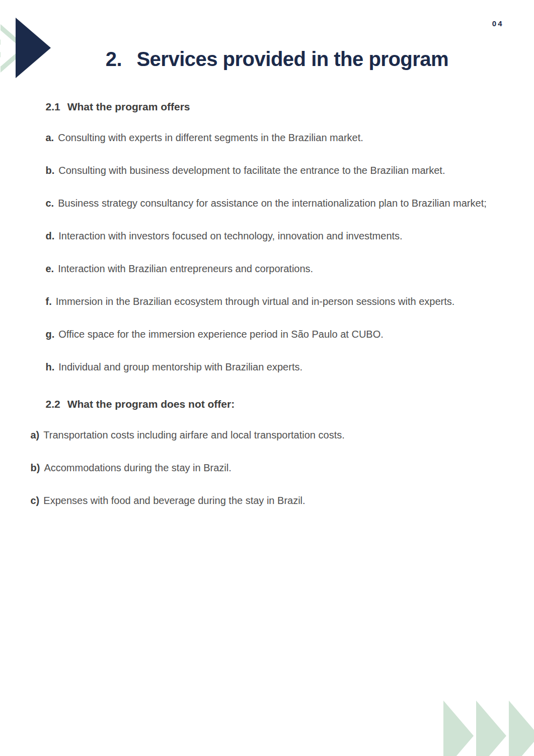04
2. Services provided in the program
2.1 What the program offers
a. Consulting with experts in different segments in the Brazilian market.
b. Consulting with business development to facilitate the entrance to the Brazilian market.
c. Business strategy consultancy for assistance on the internationalization plan to Brazilian market;
d. Interaction with investors focused on technology, innovation and investments.
e. Interaction with Brazilian entrepreneurs and corporations.
f. Immersion in the Brazilian ecosystem through virtual and in-person sessions with experts.
g. Office space for the immersion experience period in São Paulo at CUBO.
h. Individual and group mentorship with Brazilian experts.
2.2 What the program does not offer:
a) Transportation costs including airfare and local transportation costs.
b) Accommodations during the stay in Brazil.
c) Expenses with food and beverage during the stay in Brazil.